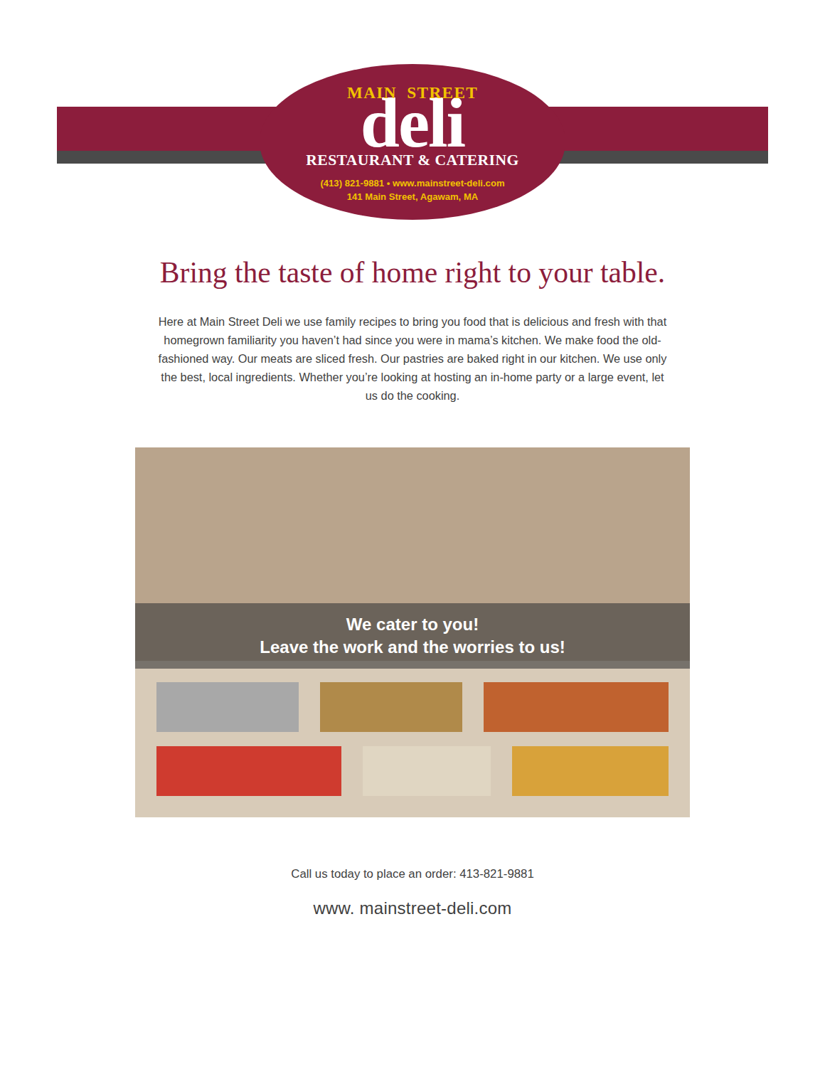MAIN STREET deli
RESTAURANT & CATERING
(413) 821-9881 • www.mainstreet-deli.com
141 Main Street, Agawam, MA
Bring the taste of home right to your table.
Here at Main Street Deli we use family recipes to bring you food that is delicious and fresh with that homegrown familiarity you haven’t had since you were in mama’s kitchen. We make food the old-fashioned way. Our meats are sliced fresh. Our pastries are baked right in our kitchen. We use only the best, local ingredients. Whether you’re looking at hosting an in-home party or a large event, let us do the cooking.
We cater to you!
Leave the work and the worries to us!
Call us today to place an order: 413-821-9881
www. mainstreet-deli.com